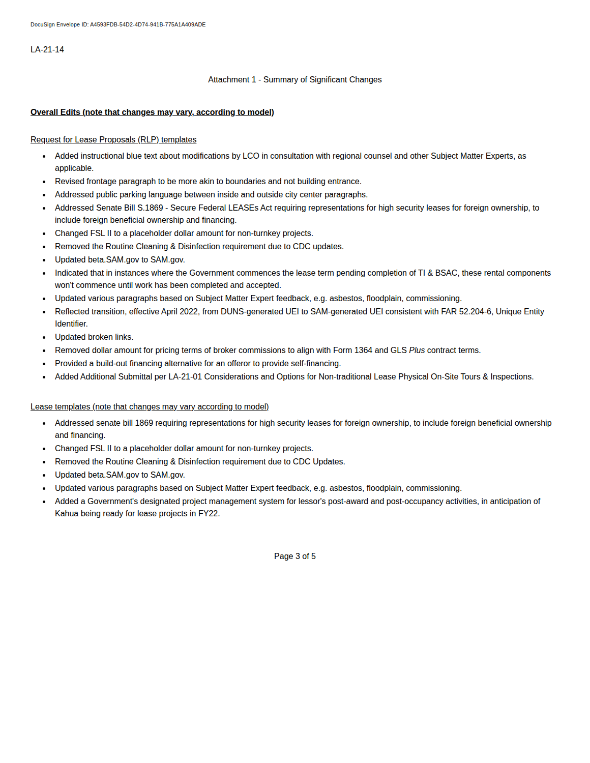DocuSign Envelope ID: A4593FDB-54D2-4D74-941B-775A1A409ADE
LA-21-14
Attachment 1 - Summary of Significant Changes
Overall Edits (note that changes may vary, according to model)
Request for Lease Proposals (RLP) templates
Added instructional blue text about modifications by LCO in consultation with regional counsel and other Subject Matter Experts, as applicable.
Revised frontage paragraph to be more akin to boundaries and not building entrance.
Addressed public parking language between inside and outside city center paragraphs.
Addressed Senate Bill S.1869 - Secure Federal LEASEs Act requiring representations for high security leases for foreign ownership, to include foreign beneficial ownership and financing.
Changed FSL II to a placeholder dollar amount for non-turnkey projects.
Removed the Routine Cleaning & Disinfection requirement due to CDC updates.
Updated beta.SAM.gov to SAM.gov.
Indicated that in instances where the Government commences the lease term pending completion of TI & BSAC, these rental components won't commence until work has been completed and accepted.
Updated various paragraphs based on Subject Matter Expert feedback, e.g. asbestos, floodplain, commissioning.
Reflected transition, effective April 2022, from DUNS-generated UEI to SAM-generated UEI consistent with FAR 52.204-6, Unique Entity Identifier.
Updated broken links.
Removed dollar amount for pricing terms of broker commissions to align with Form 1364 and GLS Plus contract terms.
Provided a build-out financing alternative for an offeror to provide self-financing.
Added Additional Submittal per LA-21-01 Considerations and Options for Non-traditional Lease Physical On-Site Tours & Inspections.
Lease templates (note that changes may vary according to model)
Addressed senate bill 1869 requiring representations for high security leases for foreign ownership, to include foreign beneficial ownership and financing.
Changed FSL II to a placeholder dollar amount for non-turnkey projects.
Removed the Routine Cleaning & Disinfection requirement due to CDC Updates.
Updated beta.SAM.gov to SAM.gov.
Updated various paragraphs based on Subject Matter Expert feedback, e.g. asbestos, floodplain, commissioning.
Added a Government's designated project management system for lessor's post-award and post-occupancy activities, in anticipation of Kahua being ready for lease projects in FY22.
Page 3 of 5